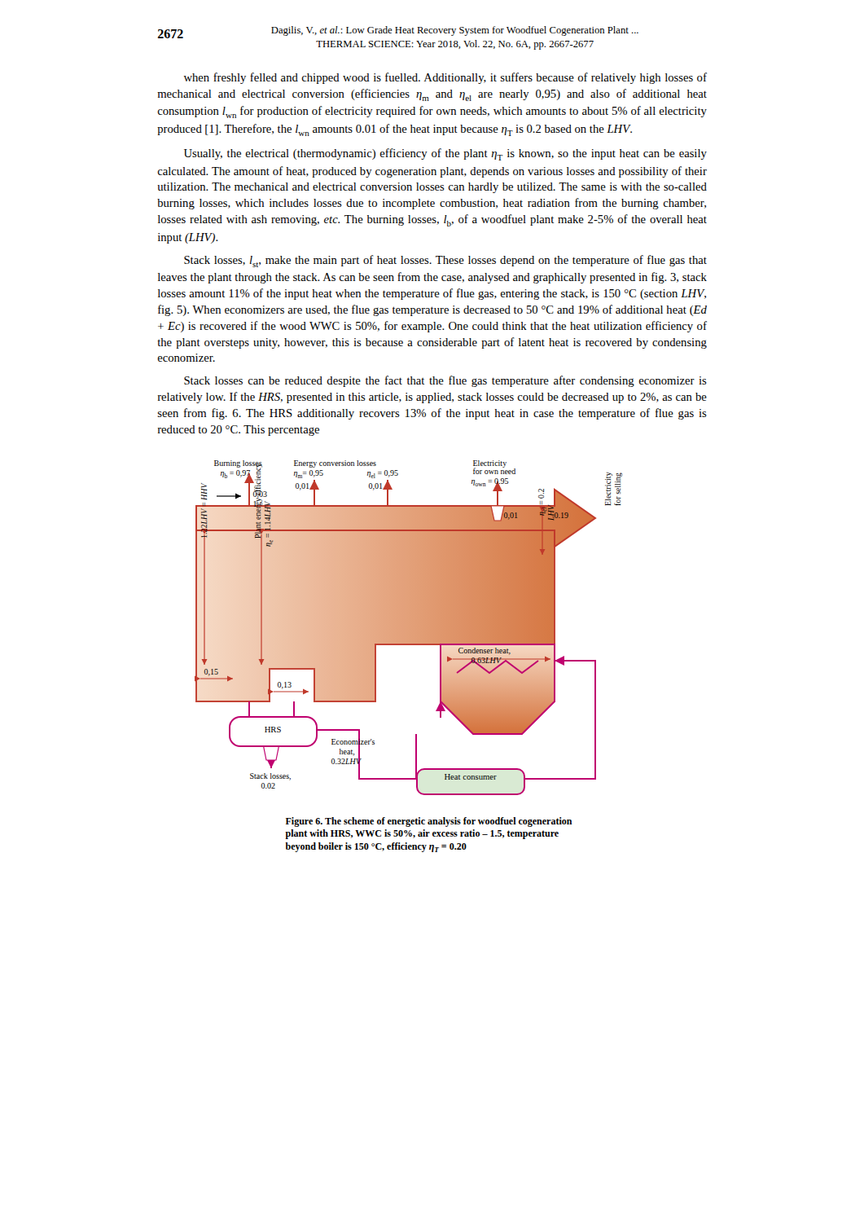2672
Dagilis, V., et al.: Low Grade Heat Recovery System for Woodfuel Cogeneration Plant ... THERMAL SCIENCE: Year 2018, Vol. 22, No. 6A, pp. 2667-2677
when freshly felled and chipped wood is fuelled. Additionally, it suffers because of relatively high losses of mechanical and electrical conversion (efficiencies ηm and ηel are nearly 0,95) and also of additional heat consumption lwn for production of electricity required for own needs, which amounts to about 5% of all electricity produced [1]. Therefore, the lwn amounts 0.01 of the heat input because ηT is 0.2 based on the LHV.
Usually, the electrical (thermodynamic) efficiency of the plant ηT is known, so the input heat can be easily calculated. The amount of heat, produced by cogeneration plant, depends on various losses and possibility of their utilization. The mechanical and electrical conversion losses can hardly be utilized. The same is with the so-called burning losses, which includes losses due to incomplete combustion, heat radiation from the burning chamber, losses related with ash removing, etc. The burning losses, lb, of a woodfuel plant make 2-5% of the overall heat input (LHV).
Stack losses, lst, make the main part of heat losses. These losses depend on the temperature of flue gas that leaves the plant through the stack. As can be seen from the case, analysed and graphically presented in fig. 3, stack losses amount 11% of the input heat when the temperature of flue gas, entering the stack, is 150 °C (section LHV, fig. 5). When economizers are used, the flue gas temperature is decreased to 50 °C and 19% of additional heat (Ed + Ec) is recovered if the wood WWC is 50%, for example. One could think that the heat utilization efficiency of the plant oversteps unity, however, this is because a considerable part of latent heat is recovered by condensing economizer.
Stack losses can be reduced despite the fact that the flue gas temperature after condensing economizer is relatively low. If the HRS, presented in this article, is applied, stack losses could be decreased up to 2%, as can be seen from fig. 6. The HRS additionally recovers 13% of the input heat in case the temperature of flue gas is reduced to 20 °C. This percentage
Burning losses ηb = 0,97 0,03 1 Energy conversion losses ηm= 0,95 0,01 ηel = 0,95 0,01 Electricity for own need ηown = 0.95 0,01 0.19 Electricity for selling ηel = 0.2 LHV 1.22LHV = HHV Plant energy efficiency ηe = 1.14LHV 0,15 0,13 Condenser heat, 0.63LHV
HRS
Stack losses, 0.02 Economizer's heat, 0.32LHV
Heat consumer
Figure 6. The scheme of energetic analysis for woodfuel cogeneration plant with HRS, WWC is 50%, air excess ratio – 1.5, temperature beyond boiler is 150 °C, efficiency ηT = 0.20